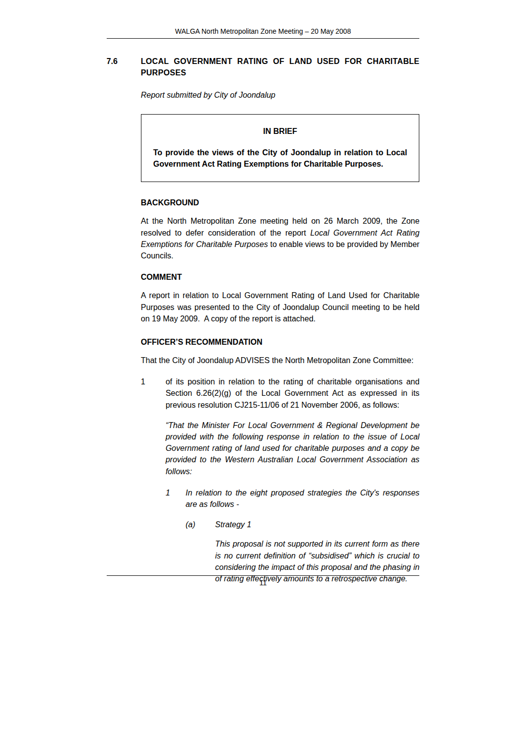WALGA North Metropolitan Zone Meeting – 20 May 2008
7.6
LOCAL GOVERNMENT RATING OF LAND USED FOR CHARITABLE PURPOSES
Report submitted by City of Joondalup
IN BRIEF
To provide the views of the City of Joondalup in relation to Local Government Act Rating Exemptions for Charitable Purposes.
Background
At the North Metropolitan Zone meeting held on 26 March 2009, the Zone resolved to defer consideration of the report Local Government Act Rating Exemptions for Charitable Purposes to enable views to be provided by Member Councils.
Comment
A report in relation to Local Government Rating of Land Used for Charitable Purposes was presented to the City of Joondalup Council meeting to be held on 19 May 2009. A copy of the report is attached.
Officer’s Recommendation
That the City of Joondalup ADVISES the North Metropolitan Zone Committee:
1
of its position in relation to the rating of charitable organisations and Section 6.26(2)(g) of the Local Government Act as expressed in its previous resolution CJ215-11/06 of 21 November 2006, as follows:
“That the Minister For Local Government & Regional Development be provided with the following response in relation to the issue of Local Government rating of land used for charitable purposes and a copy be provided to the Western Australian Local Government Association as follows:
1
In relation to the eight proposed strategies the City's responses are as follows -
(a)
Strategy 1
This proposal is not supported in its current form as there is no current definition of “subsidised” which is crucial to considering the impact of this proposal and the phasing in of rating effectively amounts to a retrospective change.
11